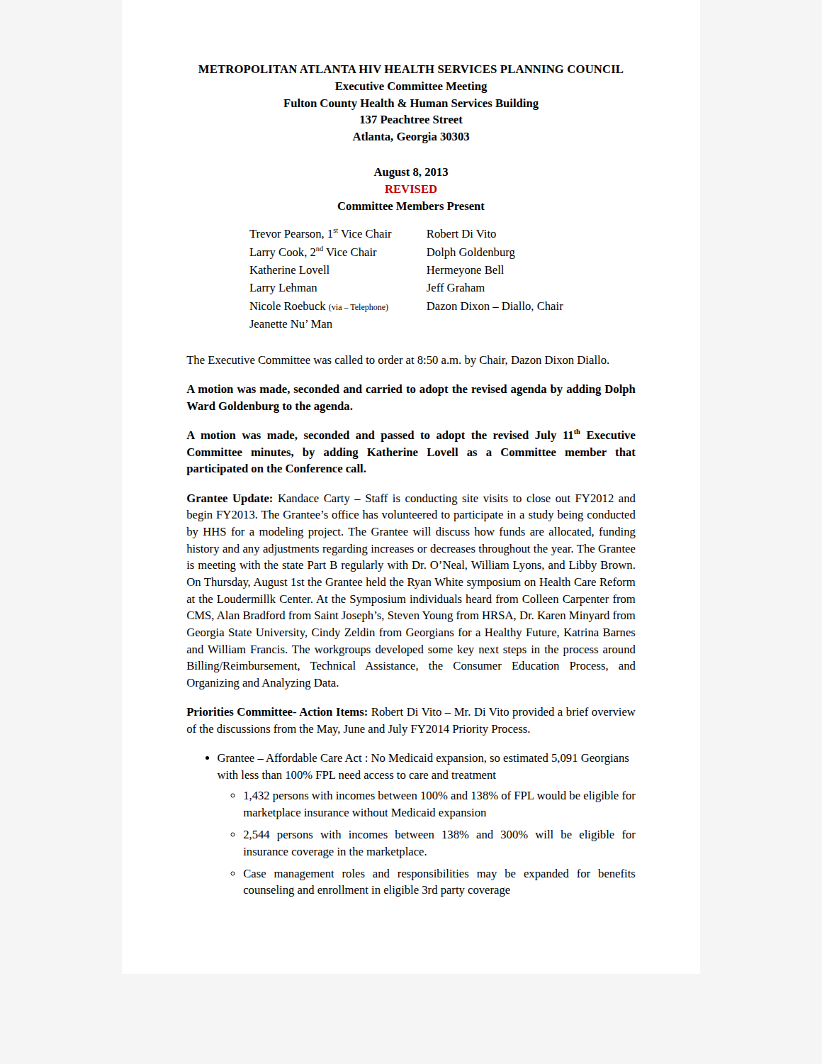METROPOLITAN ATLANTA HIV HEALTH SERVICES PLANNING COUNCIL
Executive Committee Meeting
Fulton County Health & Human Services Building
137 Peachtree Street
Atlanta, Georgia 30303
August 8, 2013
REVISED
Committee Members Present
| Trevor Pearson, 1 st Vice Chair | Robert Di Vito |
| Larry Cook, 2 nd Vice Chair | Dolph Goldenburg |
| Katherine Lovell | Hermeyone Bell |
| Larry Lehman | Jeff Graham |
| Nicole Roebuck (via – Telephone) | Dazon Dixon – Diallo, Chair |
| Jeanette Nu’ Man | |
The Executive Committee was called to order at 8:50 a.m. by Chair, Dazon Dixon Diallo.
A motion was made, seconded and carried to adopt the revised agenda by adding Dolph Ward Goldenburg to the agenda.
A motion was made, seconded and passed to adopt the revised July 11th Executive Committee minutes, by adding Katherine Lovell as a Committee member that participated on the Conference call.
Grantee Update: Kandace Carty – Staff is conducting site visits to close out FY2012 and begin FY2013. The Grantee’s office has volunteered to participate in a study being conducted by HHS for a modeling project. The Grantee will discuss how funds are allocated, funding history and any adjustments regarding increases or decreases throughout the year. The Grantee is meeting with the state Part B regularly with Dr. O’Neal, William Lyons, and Libby Brown. On Thursday, August 1st the Grantee held the Ryan White symposium on Health Care Reform at the Loudermillk Center. At the Symposium individuals heard from Colleen Carpenter from CMS, Alan Bradford from Saint Joseph’s, Steven Young from HRSA, Dr. Karen Minyard from Georgia State University, Cindy Zeldin from Georgians for a Healthy Future, Katrina Barnes and William Francis. The workgroups developed some key next steps in the process around Billing/Reimbursement, Technical Assistance, the Consumer Education Process, and Organizing and Analyzing Data.
Priorities Committee- Action Items: Robert Di Vito – Mr. Di Vito provided a brief overview of the discussions from the May, June and July FY2014 Priority Process.
Grantee – Affordable Care Act : No Medicaid expansion, so estimated 5,091 Georgians with less than 100% FPL need access to care and treatment
1,432 persons with incomes between 100% and 138% of FPL would be eligible for marketplace insurance without Medicaid expansion
2,544 persons with incomes between 138% and 300% will be eligible for insurance coverage in the marketplace.
Case management roles and responsibilities may be expanded for benefits counseling and enrollment in eligible 3rd party coverage